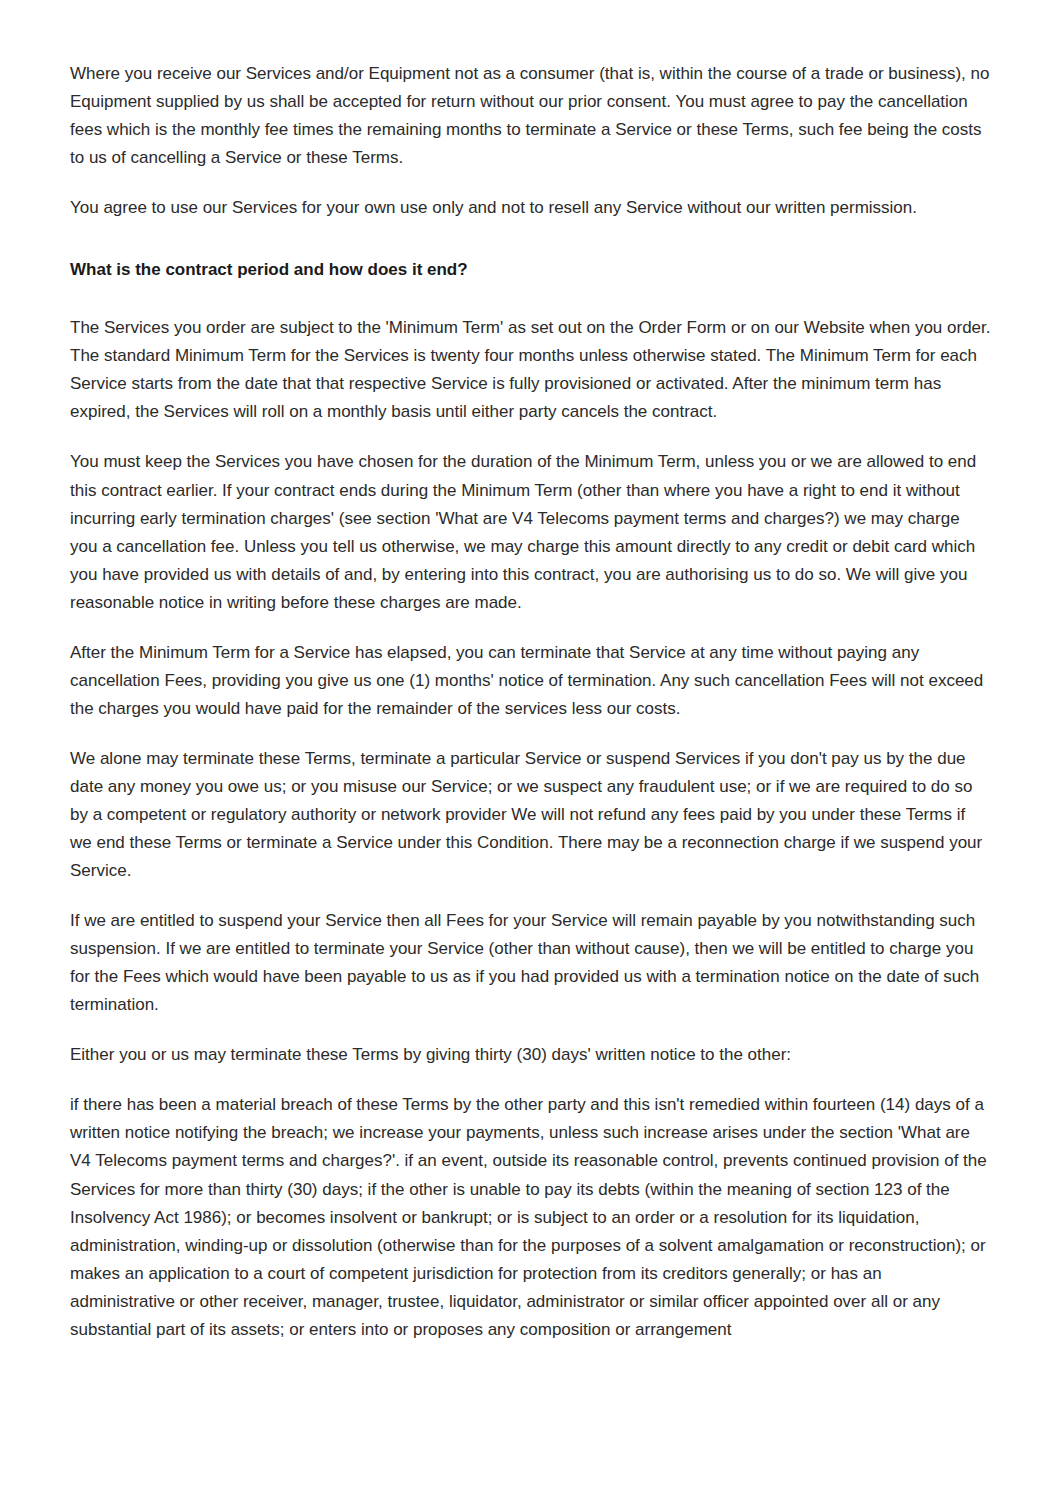Where you receive our Services and/or Equipment not as a consumer (that is, within the course of a trade or business), no Equipment supplied by us shall be accepted for return without our prior consent. You must agree to pay the cancellation fees which is the monthly fee times the remaining months to terminate a Service or these Terms, such fee being the costs to us of cancelling a Service or these Terms.
You agree to use our Services for your own use only and not to resell any Service without our written permission.
What is the contract period and how does it end?
The Services you order are subject to the 'Minimum Term' as set out on the Order Form or on our Website when you order. The standard Minimum Term for the Services is twenty four months unless otherwise stated. The Minimum Term for each Service starts from the date that that respective Service is fully provisioned or activated. After the minimum term has expired, the Services will roll on a monthly basis until either party cancels the contract.
You must keep the Services you have chosen for the duration of the Minimum Term, unless you or we are allowed to end this contract earlier. If your contract ends during the Minimum Term (other than where you have a right to end it without incurring early termination charges' (see section 'What are V4 Telecoms payment terms and charges?) we may charge you a cancellation fee. Unless you tell us otherwise, we may charge this amount directly to any credit or debit card which you have provided us with details of and, by entering into this contract, you are authorising us to do so. We will give you reasonable notice in writing before these charges are made.
After the Minimum Term for a Service has elapsed, you can terminate that Service at any time without paying any cancellation Fees, providing you give us one (1) months' notice of termination. Any such cancellation Fees will not exceed the charges you would have paid for the remainder of the services less our costs.
We alone may terminate these Terms, terminate a particular Service or suspend Services if you don't pay us by the due date any money you owe us; or you misuse our Service; or we suspect any fraudulent use; or if we are required to do so by a competent or regulatory authority or network provider We will not refund any fees paid by you under these Terms if we end these Terms or terminate a Service under this Condition. There may be a reconnection charge if we suspend your Service.
If we are entitled to suspend your Service then all Fees for your Service will remain payable by you notwithstanding such suspension. If we are entitled to terminate your Service (other than without cause), then we will be entitled to charge you for the Fees which would have been payable to us as if you had provided us with a termination notice on the date of such termination.
Either you or us may terminate these Terms by giving thirty (30) days' written notice to the other:
if there has been a material breach of these Terms by the other party and this isn't remedied within fourteen (14) days of a written notice notifying the breach; we increase your payments, unless such increase arises under the section 'What are V4 Telecoms payment terms and charges?'. if an event, outside its reasonable control, prevents continued provision of the Services for more than thirty (30) days; if the other is unable to pay its debts (within the meaning of section 123 of the Insolvency Act 1986); or becomes insolvent or bankrupt; or is subject to an order or a resolution for its liquidation, administration, winding-up or dissolution (otherwise than for the purposes of a solvent amalgamation or reconstruction); or makes an application to a court of competent jurisdiction for protection from its creditors generally; or has an administrative or other receiver, manager, trustee, liquidator, administrator or similar officer appointed over all or any substantial part of its assets; or enters into or proposes any composition or arrangement